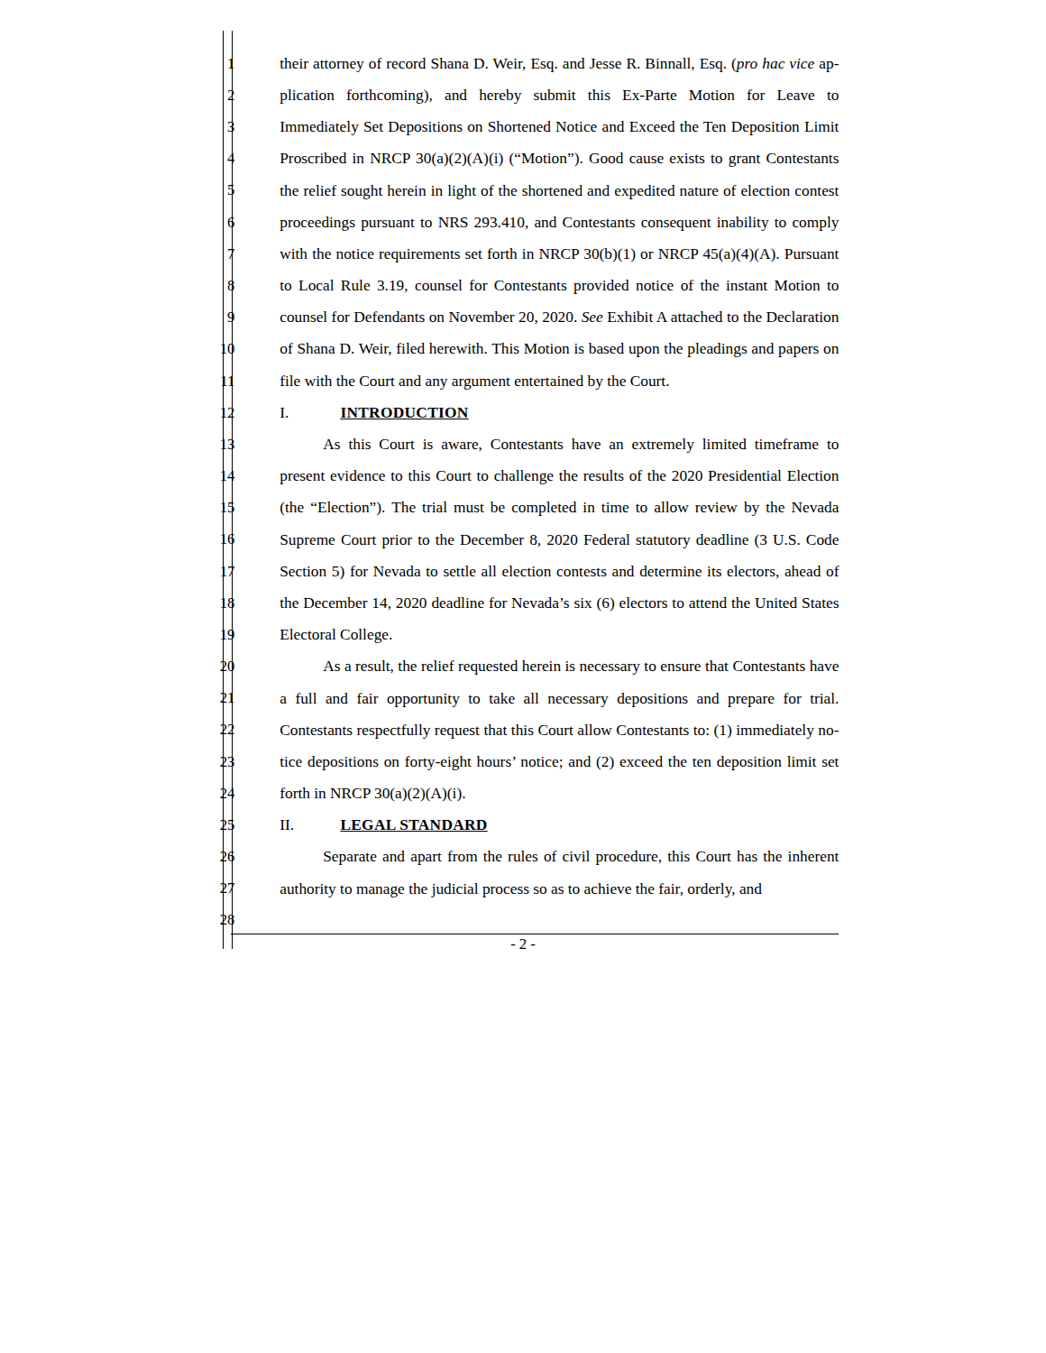1
2
3
4
5
6
7
8
9
10
11
12
13
14
15
16
17
18
19
20
21
22
23
24
25
26
27
28
their attorney of record Shana D. Weir, Esq. and Jesse R. Binnall, Esq. (pro hac vice application forthcoming), and hereby submit this Ex-Parte Motion for Leave to Immediately Set Depositions on Shortened Notice and Exceed the Ten Deposition Limit Proscribed in NRCP 30(a)(2)(A)(i) (“Motion”). Good cause exists to grant Contestants the relief sought herein in light of the shortened and expedited nature of election contest proceedings pursuant to NRS 293.410, and Contestants consequent inability to comply with the notice requirements set forth in NRCP 30(b)(1) or NRCP 45(a)(4)(A). Pursuant to Local Rule 3.19, counsel for Contestants provided notice of the instant Motion to counsel for Defendants on November 20, 2020. See Exhibit A attached to the Declaration of Shana D. Weir, filed herewith. This Motion is based upon the pleadings and papers on file with the Court and any argument entertained by the Court.
I. INTRODUCTION
As this Court is aware, Contestants have an extremely limited timeframe to present evidence to this Court to challenge the results of the 2020 Presidential Election (the “Election”). The trial must be completed in time to allow review by the Nevada Supreme Court prior to the December 8, 2020 Federal statutory deadline (3 U.S. Code Section 5) for Nevada to settle all election contests and determine its electors, ahead of the December 14, 2020 deadline for Nevada’s six (6) electors to attend the United States Electoral College.
As a result, the relief requested herein is necessary to ensure that Contestants have a full and fair opportunity to take all necessary depositions and prepare for trial. Contestants respectfully request that this Court allow Contestants to: (1) immediately notice depositions on forty-eight hours’ notice; and (2) exceed the ten deposition limit set forth in NRCP 30(a)(2)(A)(i).
II. LEGAL STANDARD
Separate and apart from the rules of civil procedure, this Court has the inherent authority to manage the judicial process so as to achieve the fair, orderly, and
- 2 -